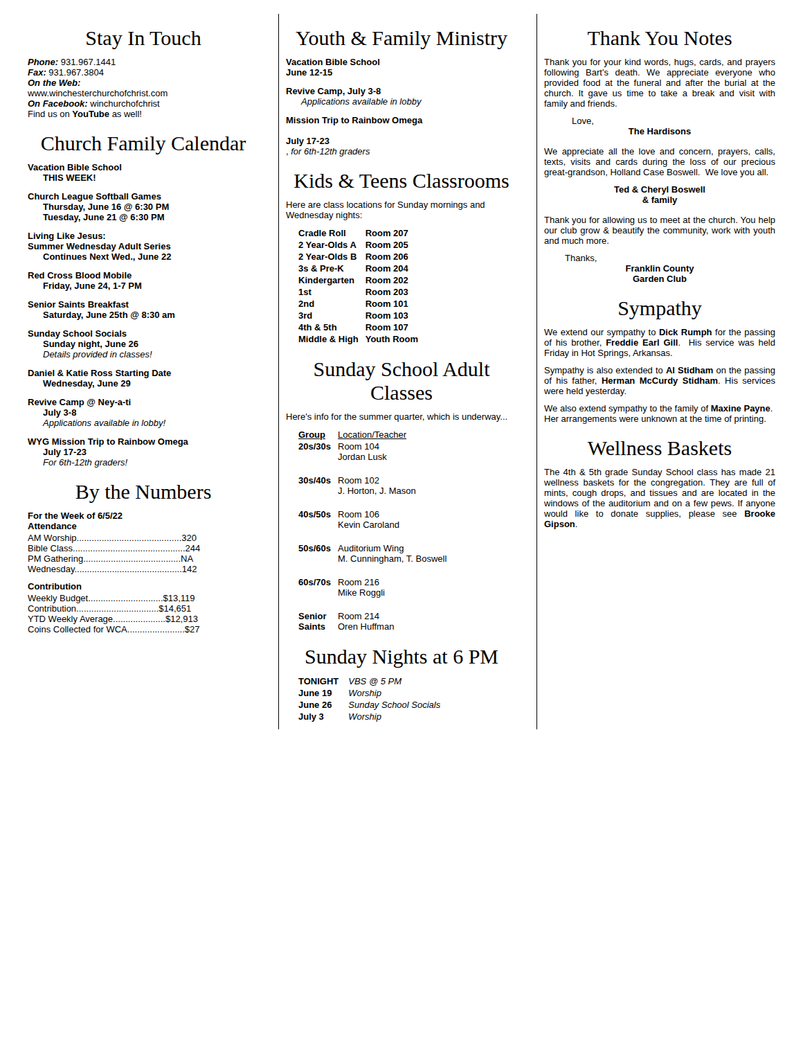Stay In Touch
Phone: 931.967.1441
Fax: 931.967.3804
On the Web:
www.winchesterchurchofchrist.com
On Facebook: winchurchofchrist
Find us on YouTube as well!
Church Family Calendar
Vacation Bible School THIS WEEK!
Church League Softball Games Thursday, June 16 @ 6:30 PM Tuesday, June 21 @ 6:30 PM
Living Like Jesus: Summer Wednesday Adult Series Continues Next Wed., June 22
Red Cross Blood Mobile Friday, June 24, 1-7 PM
Senior Saints Breakfast Saturday, June 25th @ 8:30 am
Sunday School Socials Sunday night, June 26 Details provided in classes!
Daniel & Katie Ross Starting Date Wednesday, June 29
Revive Camp @ Ney-a-ti July 3-8 Applications available in lobby!
WYG Mission Trip to Rainbow Omega July 17-23 For 6th-12th graders!
By the Numbers
For the Week of 6/5/22
Attendance
| AM Worship..........................................320 |
| Bible Class.............................................244 |
| PM Gathering.......................................NA |
| Wednesday...........................................142 |
Contribution
| Weekly Budget..............................$13,119 |
| Contribution.................................$14,651 |
| YTD Weekly Average.....................$12,913 |
| Coins Collected for WCA.......................$27 |
Youth & Family Ministry
Vacation Bible School June 12-15
Revive Camp, July 3-8 Applications available in lobby
Mission Trip to Rainbow Omega July 17-23, for 6th-12th graders
Kids & Teens Classrooms
Here are class locations for Sunday mornings and Wednesday nights:
| Cradle Roll | Room 207 |
| 2 Year-Olds A | Room 205 |
| 2 Year-Olds B | Room 206 |
| 3s & Pre-K | Room 204 |
| Kindergarten | Room 202 |
| 1st | Room 203 |
| 2nd | Room 101 |
| 3rd | Room 103 |
| 4th & 5th | Room 107 |
| Middle & High | Youth Room |
Sunday School Adult Classes
Here's info for the summer quarter, which is underway...
| Group | Location/Teacher |
| 20s/30s | Room 104 Jordan Lusk |
| 30s/40s | Room 102 J. Horton, J. Mason |
| 40s/50s | Room 106 Kevin Caroland |
| 50s/60s | Auditorium Wing M. Cunningham, T. Boswell |
| 60s/70s | Room 216 Mike Roggli |
| Senior Saints | Room 214 Oren Huffman |
Sunday Nights at 6 PM
| TONIGHT | VBS @ 5 PM |
| June 19 | Worship |
| June 26 | Sunday School Socials |
| July 3 | Worship |
Thank You Notes
Thank you for your kind words, hugs, cards, and prayers following Bart's death. We appreciate everyone who provided food at the funeral and after the burial at the church. It gave us time to take a break and visit with family and friends.
Love,
The Hardisons
We appreciate all the love and concern, prayers, calls, texts, visits and cards during the loss of our precious great-grandson, Holland Case Boswell. We love you all.
Ted & Cheryl Boswell
& family
Thank you for allowing us to meet at the church. You help our club grow & beautify the community, work with youth and much more.
Thanks,
Franklin County
Garden Club
Sympathy
We extend our sympathy to Dick Rumph for the passing of his brother, Freddie Earl Gill. His service was held Friday in Hot Springs, Arkansas.
Sympathy is also extended to Al Stidham on the passing of his father, Herman McCurdy Stidham. His services were held yesterday.
We also extend sympathy to the family of Maxine Payne. Her arrangements were unknown at the time of printing.
Wellness Baskets
The 4th & 5th grade Sunday School class has made 21 wellness baskets for the congregation. They are full of mints, cough drops, and tissues and are located in the windows of the auditorium and on a few pews. If anyone would like to donate supplies, please see Brooke Gipson.